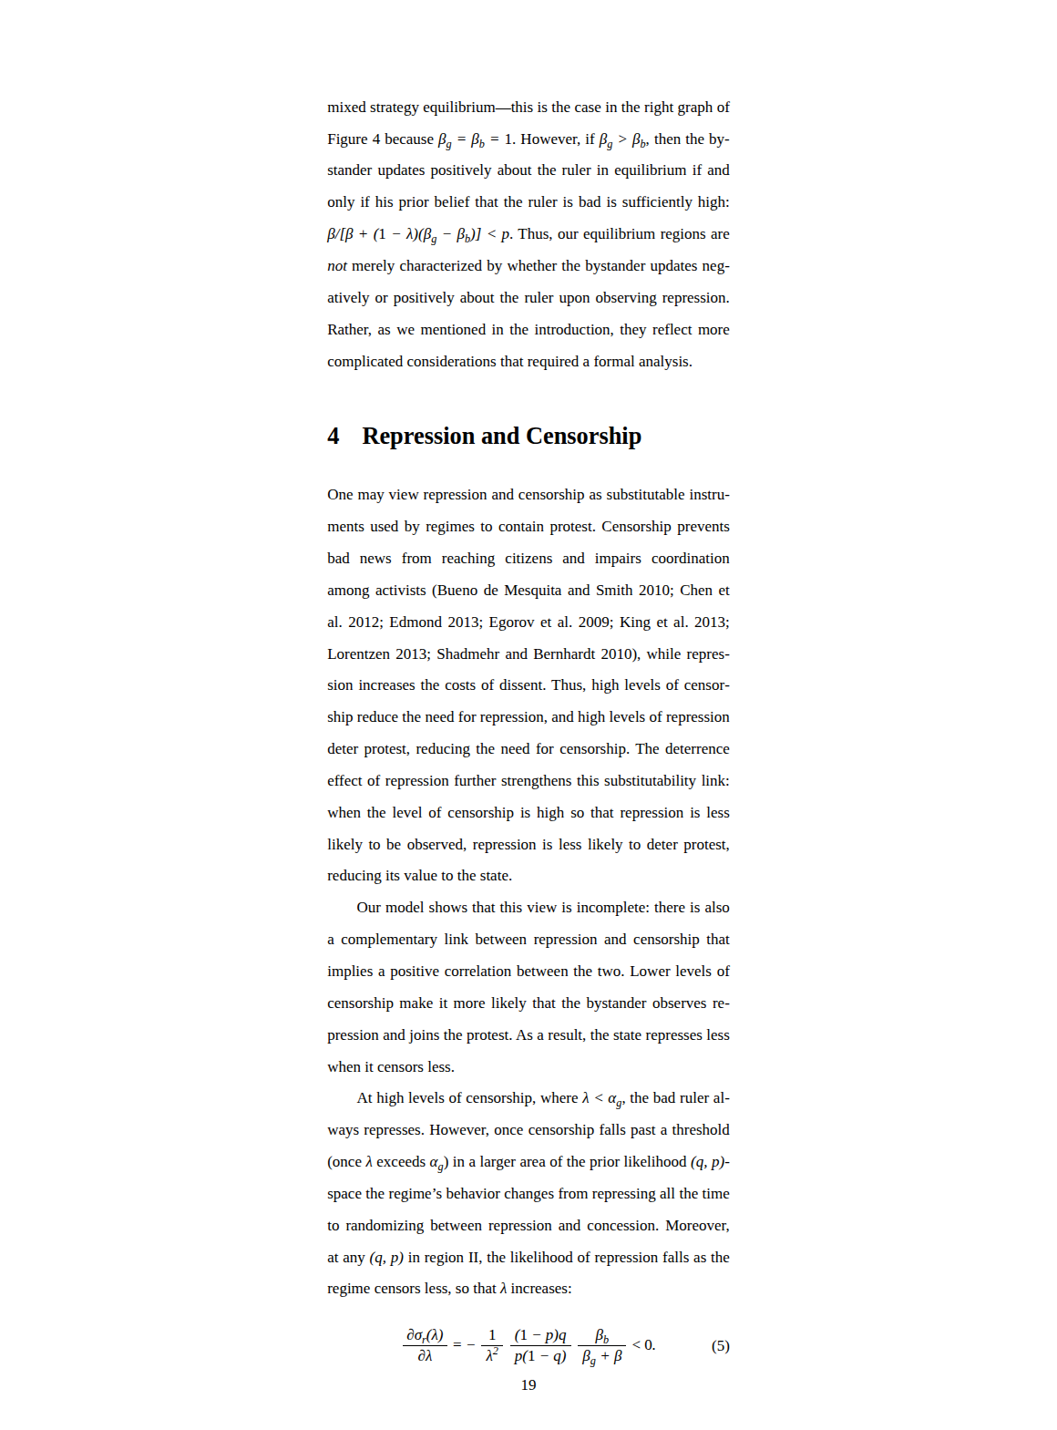mixed strategy equilibrium—this is the case in the right graph of Figure 4 because βg = βb = 1. However, if βg > βb, then the bystander updates positively about the ruler in equilibrium if and only if his prior belief that the ruler is bad is sufficiently high: β/[β + (1 − λ)(βg − βb)] < p. Thus, our equilibrium regions are not merely characterized by whether the bystander updates negatively or positively about the ruler upon observing repression. Rather, as we mentioned in the introduction, they reflect more complicated considerations that required a formal analysis.
4 Repression and Censorship
One may view repression and censorship as substitutable instruments used by regimes to contain protest. Censorship prevents bad news from reaching citizens and impairs coordination among activists (Bueno de Mesquita and Smith 2010; Chen et al. 2012; Edmond 2013; Egorov et al. 2009; King et al. 2013; Lorentzen 2013; Shadmehr and Bernhardt 2010), while repression increases the costs of dissent. Thus, high levels of censorship reduce the need for repression, and high levels of repression deter protest, reducing the need for censorship. The deterrence effect of repression further strengthens this substitutability link: when the level of censorship is high so that repression is less likely to be observed, repression is less likely to deter protest, reducing its value to the state.
Our model shows that this view is incomplete: there is also a complementary link between repression and censorship that implies a positive correlation between the two. Lower levels of censorship make it more likely that the bystander observes repression and joins the protest. As a result, the state represses less when it censors less.
At high levels of censorship, where λ < αg, the bad ruler always represses. However, once censorship falls past a threshold (once λ exceeds αg) in a larger area of the prior likelihood (q, p)-space the regime’s behavior changes from repressing all the time to randomizing between repression and concession. Moreover, at any (q, p) in region II, the likelihood of repression falls as the regime censors less, so that λ increases:
∂σr(λ)∂λ = − 1 λ2 (1 − p)q p(1 − q) βb βg + β < 0. (5)
19